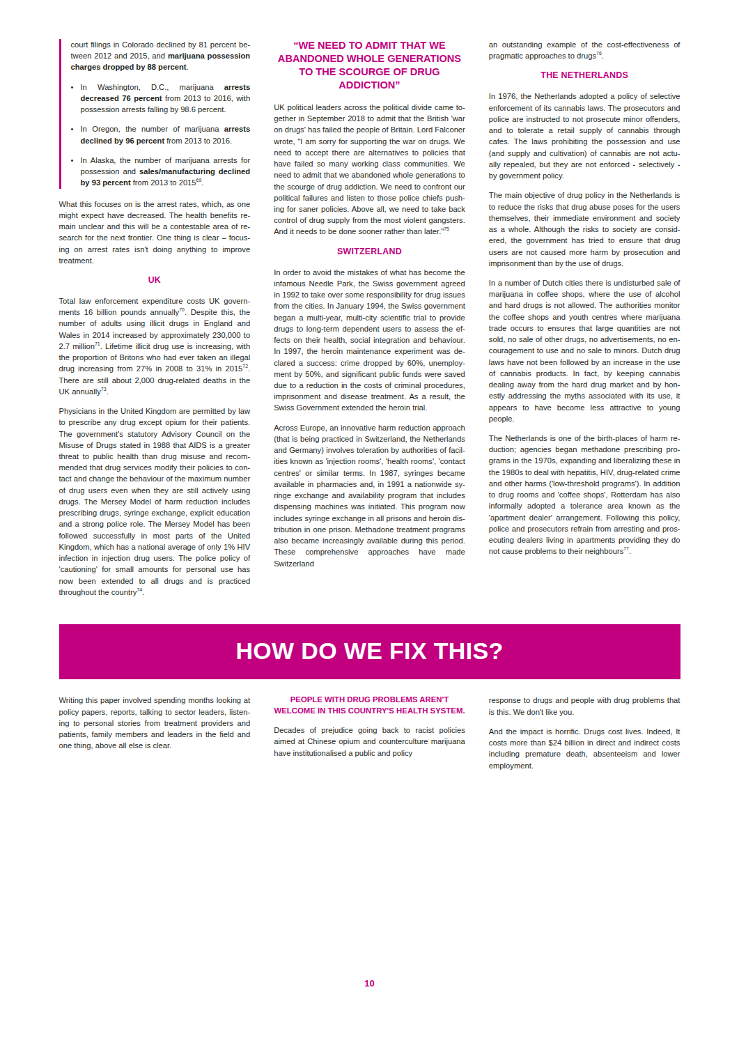court filings in Colorado declined by 81 percent between 2012 and 2015, and marijuana possession charges dropped by 88 percent.
In Washington, D.C., marijuana arrests decreased 76 percent from 2013 to 2016, with possession arrests falling by 98.6 percent.
In Oregon, the number of marijuana arrests declined by 96 percent from 2013 to 2016.
In Alaska, the number of marijuana arrests for possession and sales/manufacturing declined by 93 percent from 2013 to 201569.
What this focuses on is the arrest rates, which, as one might expect have decreased. The health benefits remain unclear and this will be a contestable area of research for the next frontier. One thing is clear – focusing on arrest rates isn't doing anything to improve treatment.
UK
Total law enforcement expenditure costs UK governments 16 billion pounds annually70. Despite this, the number of adults using illicit drugs in England and Wales in 2014 increased by approximately 230,000 to 2.7 million71. Lifetime illicit drug use is increasing, with the proportion of Britons who had ever taken an illegal drug increasing from 27% in 2008 to 31% in 201572. There are still about 2,000 drug-related deaths in the UK annually73.
Physicians in the United Kingdom are permitted by law to prescribe any drug except opium for their patients. The government's statutory Advisory Council on the Misuse of Drugs stated in 1988 that AIDS is a greater threat to public health than drug misuse and recommended that drug services modify their policies to contact and change the behaviour of the maximum number of drug users even when they are still actively using drugs. The Mersey Model of harm reduction includes prescribing drugs, syringe exchange, explicit education and a strong police role. The Mersey Model has been followed successfully in most parts of the United Kingdom, which has a national average of only 1% HIV infection in injection drug users. The police policy of 'cautioning' for small amounts for personal use has now been extended to all drugs and is practiced throughout the country74.
“We need to admit that we abandoned whole generations to the scourge of drug addiction”
UK political leaders across the political divide came together in September 2018 to admit that the British 'war on drugs' has failed the people of Britain. Lord Falconer wrote, "I am sorry for supporting the war on drugs. We need to accept there are alternatives to policies that have failed so many working class communities. We need to admit that we abandoned whole generations to the scourge of drug addiction. We need to confront our political failures and listen to those police chiefs pushing for saner policies. Above all, we need to take back control of drug supply from the most violent gangsters. And it needs to be done sooner rather than later."75
SWITZERLAND
In order to avoid the mistakes of what has become the infamous Needle Park, the Swiss government agreed in 1992 to take over some responsibility for drug issues from the cities. In January 1994, the Swiss government began a multi-year, multi-city scientific trial to provide drugs to long-term dependent users to assess the effects on their health, social integration and behaviour. In 1997, the heroin maintenance experiment was declared a success: crime dropped by 60%, unemployment by 50%, and significant public funds were saved due to a reduction in the costs of criminal procedures, imprisonment and disease treatment. As a result, the Swiss Government extended the heroin trial.
Across Europe, an innovative harm reduction approach (that is being practiced in Switzerland, the Netherlands and Germany) involves toleration by authorities of facilities known as 'injection rooms', 'health rooms', 'contact centres' or similar terms. In 1987, syringes became available in pharmacies and, in 1991 a nationwide syringe exchange and availability program that includes dispensing machines was initiated. This program now includes syringe exchange in all prisons and heroin distribution in one prison. Methadone treatment programs also became increasingly available during this period. These comprehensive approaches have made Switzerland
an outstanding example of the cost-effectiveness of pragmatic approaches to drugs76.
THE NETHERLANDS
In 1976, the Netherlands adopted a policy of selective enforcement of its cannabis laws. The prosecutors and police are instructed to not prosecute minor offenders, and to tolerate a retail supply of cannabis through cafes. The laws prohibiting the possession and use (and supply and cultivation) of cannabis are not actually repealed, but they are not enforced - selectively - by government policy.
The main objective of drug policy in the Netherlands is to reduce the risks that drug abuse poses for the users themselves, their immediate environment and society as a whole. Although the risks to society are considered, the government has tried to ensure that drug users are not caused more harm by prosecution and imprisonment than by the use of drugs.
In a number of Dutch cities there is undisturbed sale of marijuana in coffee shops, where the use of alcohol and hard drugs is not allowed. The authorities monitor the coffee shops and youth centres where marijuana trade occurs to ensures that large quantities are not sold, no sale of other drugs, no advertisements, no encouragement to use and no sale to minors. Dutch drug laws have not been followed by an increase in the use of cannabis products. In fact, by keeping cannabis dealing away from the hard drug market and by honestly addressing the myths associated with its use, it appears to have become less attractive to young people.
The Netherlands is one of the birth-places of harm reduction; agencies began methadone prescribing programs in the 1970s, expanding and liberalizing these in the 1980s to deal with hepatitis, HIV, drug-related crime and other harms ('low-threshold programs'). In addition to drug rooms and 'coffee shops', Rotterdam has also informally adopted a tolerance area known as the 'apartment dealer' arrangement. Following this policy, police and prosecutors refrain from arresting and prosecuting dealers living in apartments providing they do not cause problems to their neighbours77.
How do we fix this?
Writing this paper involved spending months looking at policy papers, reports, talking to sector leaders, listening to personal stories from treatment providers and patients, family members and leaders in the field and one thing, above all else is clear.
People with drug problems aren't welcome in this country's health system.
Decades of prejudice going back to racist policies aimed at Chinese opium and counterculture marijuana have institutionalised a public and policy
response to drugs and people with drug problems that is this. We don't like you.
And the impact is horrific. Drugs cost lives. Indeed, It costs more than $24 billion in direct and indirect costs including premature death, absenteeism and lower employment.
10